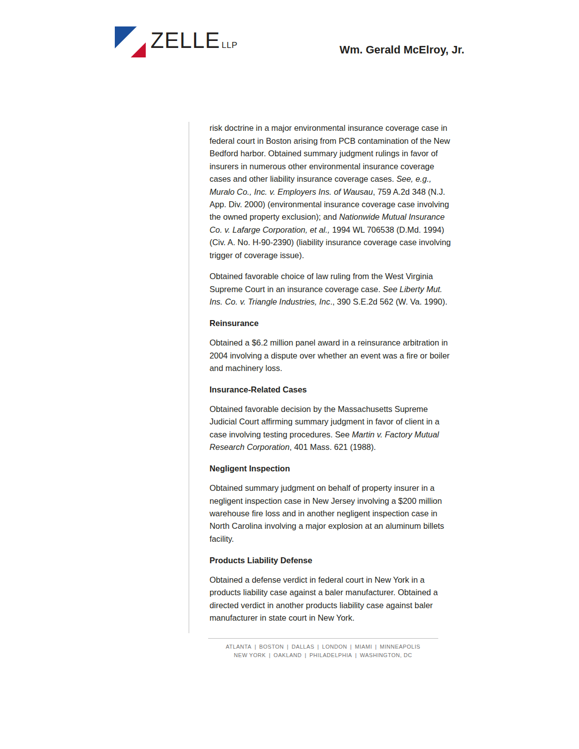ZELLELLP
Wm. Gerald McElroy, Jr.
risk doctrine in a major environmental insurance coverage case in federal court in Boston arising from PCB contamination of the New Bedford harbor. Obtained summary judgment rulings in favor of insurers in numerous other environmental insurance coverage cases and other liability insurance coverage cases. See, e.g., Muralo Co., Inc. v. Employers Ins. of Wausau, 759 A.2d 348 (N.J. App. Div. 2000) (environmental insurance coverage case involving the owned property exclusion); and Nationwide Mutual Insurance Co. v. Lafarge Corporation, et al., 1994 WL 706538 (D.Md. 1994)(Civ. A. No. H-90-2390) (liability insurance coverage case involving trigger of coverage issue).
Obtained favorable choice of law ruling from the West Virginia Supreme Court in an insurance coverage case. See Liberty Mut. Ins. Co. v. Triangle Industries, Inc., 390 S.E.2d 562 (W. Va. 1990).
Reinsurance
Obtained a $6.2 million panel award in a reinsurance arbitration in 2004 involving a dispute over whether an event was a fire or boiler and machinery loss.
Insurance-Related Cases
Obtained favorable decision by the Massachusetts Supreme Judicial Court affirming summary judgment in favor of client in a case involving testing procedures. See Martin v. Factory Mutual Research Corporation, 401 Mass. 621 (1988).
Negligent Inspection
Obtained summary judgment on behalf of property insurer in a negligent inspection case in New Jersey involving a $200 million warehouse fire loss and in another negligent inspection case in North Carolina involving a major explosion at an aluminum billets facility.
Products Liability Defense
Obtained a defense verdict in federal court in New York in a products liability case against a baler manufacturer. Obtained a directed verdict in another products liability case against baler manufacturer in state court in New York.
ATLANTA|BOSTON|DALLAS|LONDON|MIAMI|MINNEAPOLIS
NEW YORK|OAKLAND|PHILADELPHIA|WASHINGTON, DC